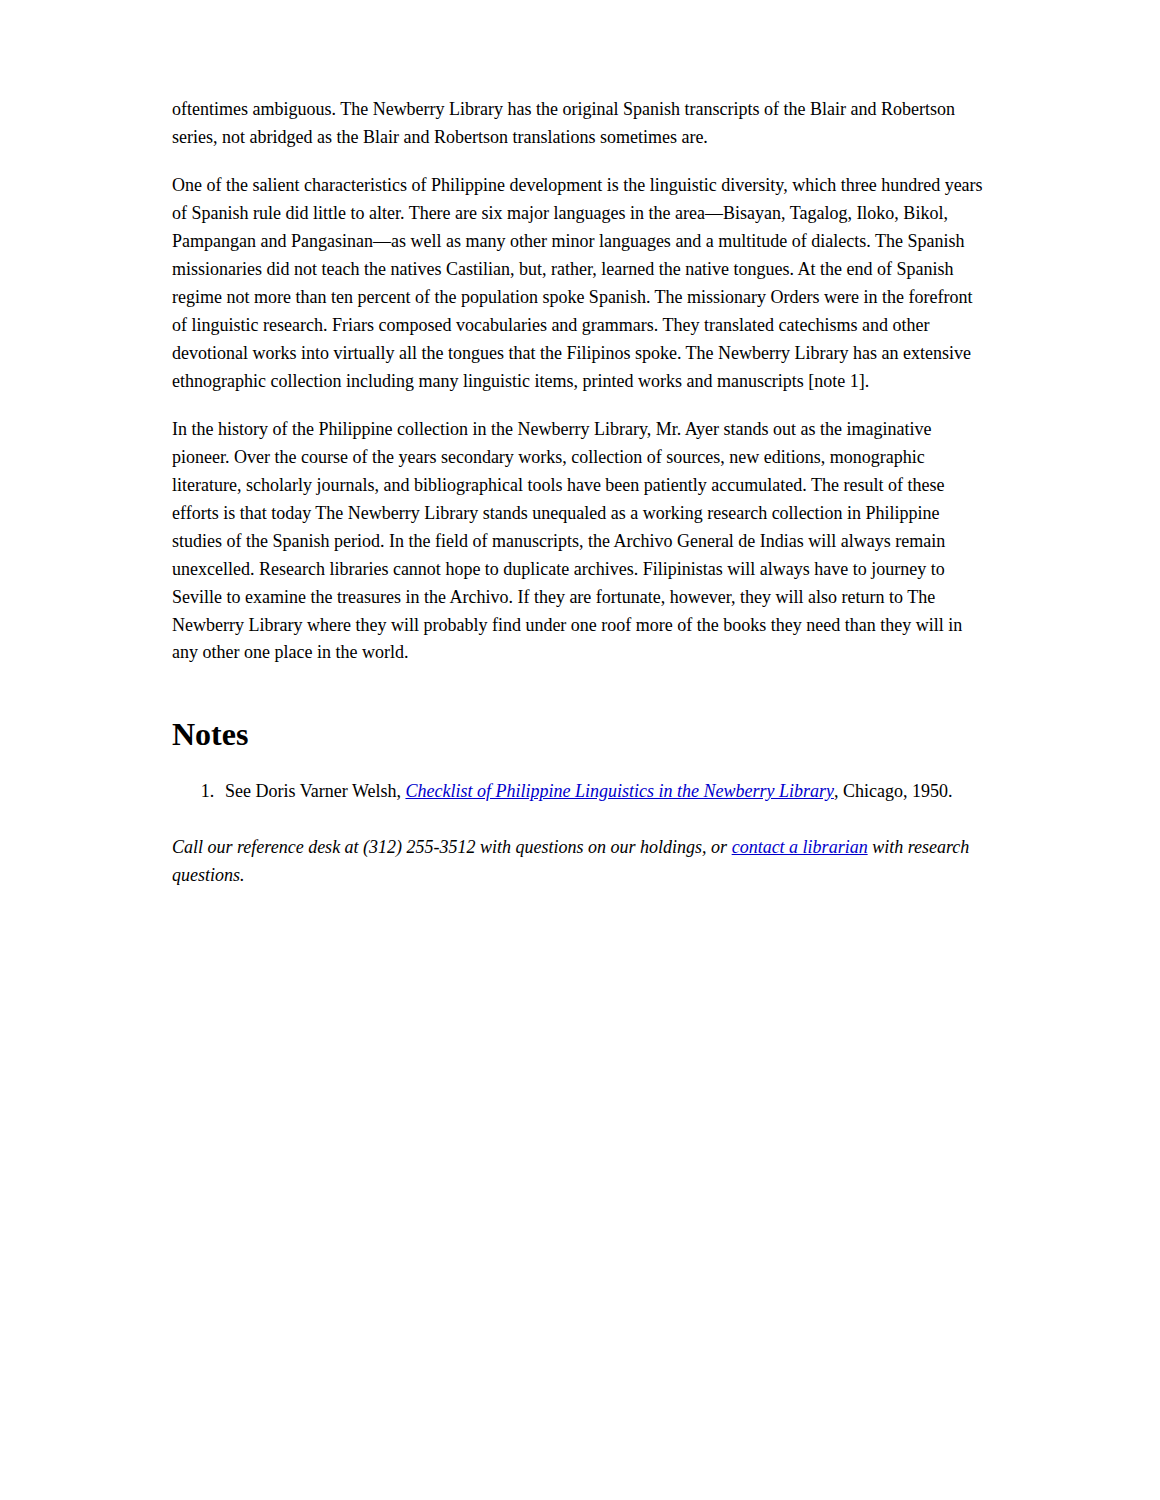oftentimes ambiguous. The Newberry Library has the original Spanish transcripts of the Blair and Robertson series, not abridged as the Blair and Robertson translations sometimes are.
One of the salient characteristics of Philippine development is the linguistic diversity, which three hundred years of Spanish rule did little to alter. There are six major languages in the area—Bisayan, Tagalog, Iloko, Bikol, Pampangan and Pangasinan—as well as many other minor languages and a multitude of dialects. The Spanish missionaries did not teach the natives Castilian, but, rather, learned the native tongues. At the end of Spanish regime not more than ten percent of the population spoke Spanish. The missionary Orders were in the forefront of linguistic research. Friars composed vocabularies and grammars. They translated catechisms and other devotional works into virtually all the tongues that the Filipinos spoke. The Newberry Library has an extensive ethnographic collection including many linguistic items, printed works and manuscripts [note 1].
In the history of the Philippine collection in the Newberry Library, Mr. Ayer stands out as the imaginative pioneer. Over the course of the years secondary works, collection of sources, new editions, monographic literature, scholarly journals, and bibliographical tools have been patiently accumulated. The result of these efforts is that today The Newberry Library stands unequaled as a working research collection in Philippine studies of the Spanish period. In the field of manuscripts, the Archivo General de Indias will always remain unexcelled. Research libraries cannot hope to duplicate archives. Filipinistas will always have to journey to Seville to examine the treasures in the Archivo. If they are fortunate, however, they will also return to The Newberry Library where they will probably find under one roof more of the books they need than they will in any other one place in the world.
Notes
See Doris Varner Welsh, Checklist of Philippine Linguistics in the Newberry Library, Chicago, 1950.
Call our reference desk at (312) 255-3512 with questions on our holdings, or contact a librarian with research questions.